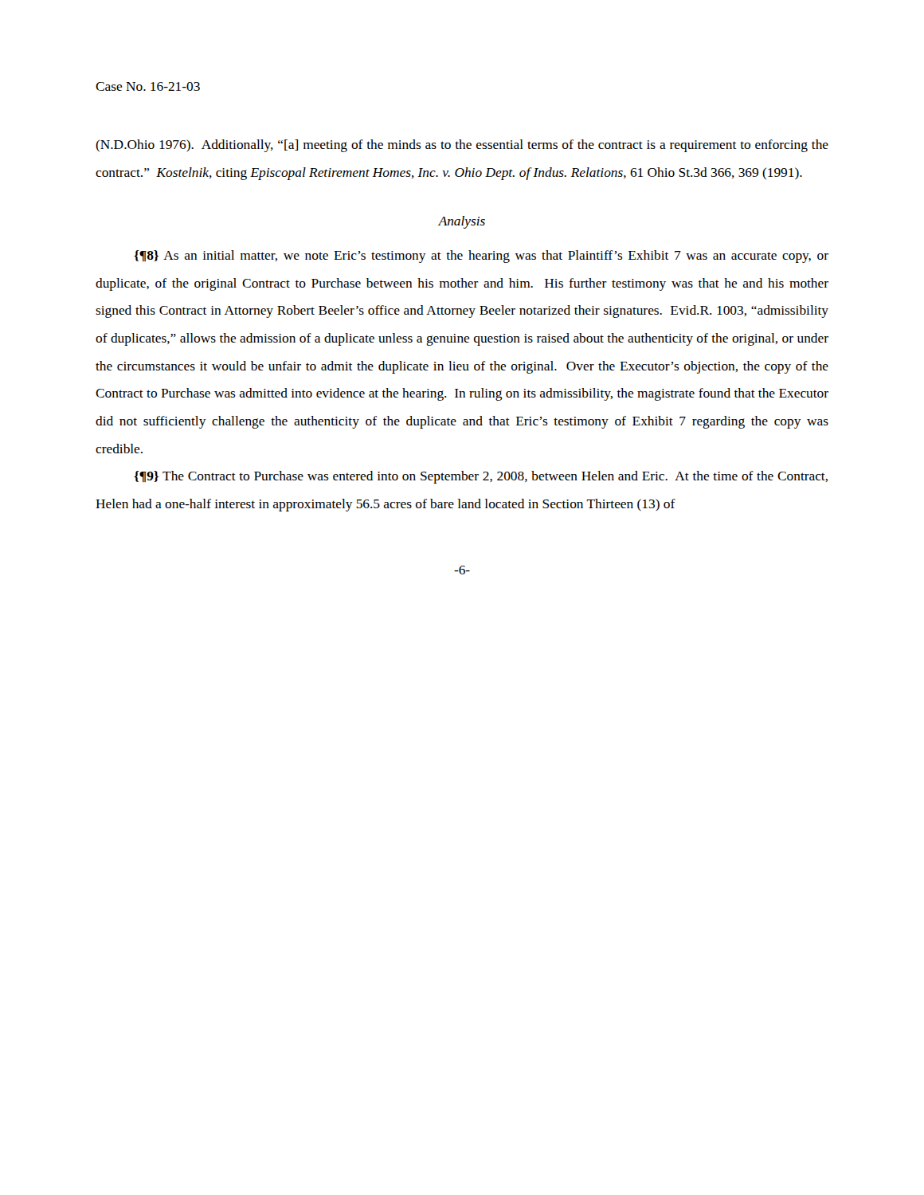Case No. 16-21-03
(N.D.Ohio 1976). Additionally, “[a] meeting of the minds as to the essential terms of the contract is a requirement to enforcing the contract.” Kostelnik, citing Episcopal Retirement Homes, Inc. v. Ohio Dept. of Indus. Relations, 61 Ohio St.3d 366, 369 (1991).
Analysis
{¶8} As an initial matter, we note Eric’s testimony at the hearing was that Plaintiff’s Exhibit 7 was an accurate copy, or duplicate, of the original Contract to Purchase between his mother and him. His further testimony was that he and his mother signed this Contract in Attorney Robert Beeler’s office and Attorney Beeler notarized their signatures. Evid.R. 1003, “admissibility of duplicates,” allows the admission of a duplicate unless a genuine question is raised about the authenticity of the original, or under the circumstances it would be unfair to admit the duplicate in lieu of the original. Over the Executor’s objection, the copy of the Contract to Purchase was admitted into evidence at the hearing. In ruling on its admissibility, the magistrate found that the Executor did not sufficiently challenge the authenticity of the duplicate and that Eric’s testimony of Exhibit 7 regarding the copy was credible.
{¶9} The Contract to Purchase was entered into on September 2, 2008, between Helen and Eric. At the time of the Contract, Helen had a one-half interest in approximately 56.5 acres of bare land located in Section Thirteen (13) of
-6-